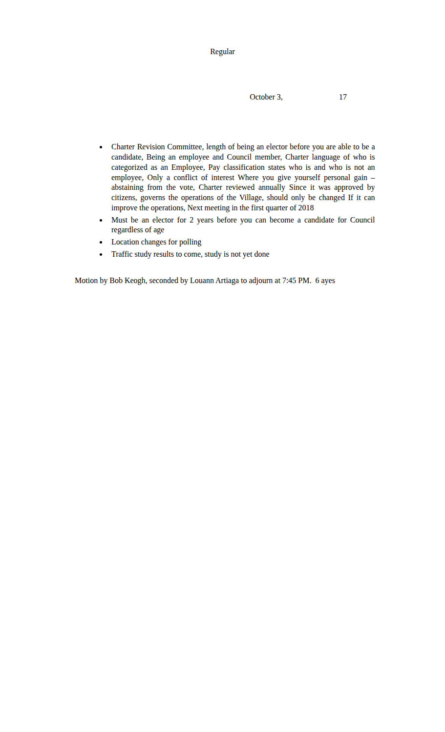Regular
October 3, 17
Charter Revision Committee, length of being an elector before you are able to be a candidate, Being an employee and Council member, Charter language of who is categorized as an Employee, Pay classification states who is and who is not an employee, Only a conflict of interest Where you give yourself personal gain – abstaining from the vote, Charter reviewed annually Since it was approved by citizens, governs the operations of the Village, should only be changed If it can improve the operations, Next meeting in the first quarter of 2018
Must be an elector for 2 years before you can become a candidate for Council regardless of age
Location changes for polling
Traffic study results to come, study is not yet done
Motion by Bob Keogh, seconded by Louann Artiaga to adjourn at 7:45 PM. 6 ayes